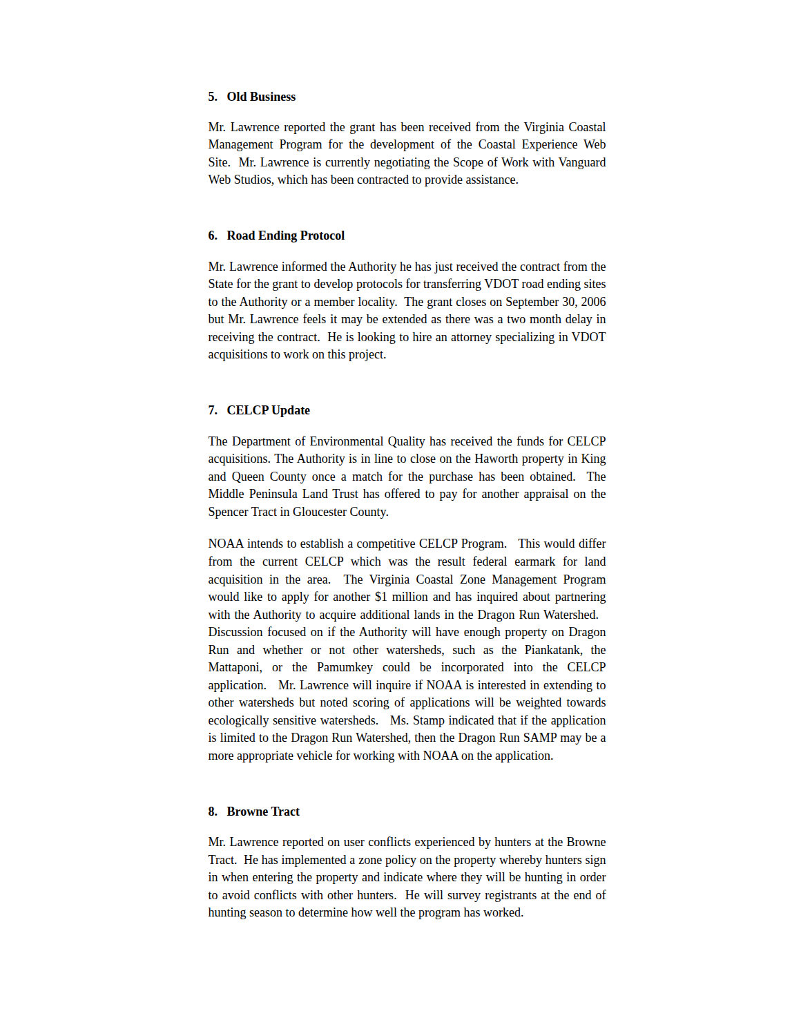5. Old Business
Mr. Lawrence reported the grant has been received from the Virginia Coastal Management Program for the development of the Coastal Experience Web Site. Mr. Lawrence is currently negotiating the Scope of Work with Vanguard Web Studios, which has been contracted to provide assistance.
6. Road Ending Protocol
Mr. Lawrence informed the Authority he has just received the contract from the State for the grant to develop protocols for transferring VDOT road ending sites to the Authority or a member locality. The grant closes on September 30, 2006 but Mr. Lawrence feels it may be extended as there was a two month delay in receiving the contract. He is looking to hire an attorney specializing in VDOT acquisitions to work on this project.
7. CELCP Update
The Department of Environmental Quality has received the funds for CELCP acquisitions. The Authority is in line to close on the Haworth property in King and Queen County once a match for the purchase has been obtained. The Middle Peninsula Land Trust has offered to pay for another appraisal on the Spencer Tract in Gloucester County.
NOAA intends to establish a competitive CELCP Program. This would differ from the current CELCP which was the result federal earmark for land acquisition in the area. The Virginia Coastal Zone Management Program would like to apply for another $1 million and has inquired about partnering with the Authority to acquire additional lands in the Dragon Run Watershed. Discussion focused on if the Authority will have enough property on Dragon Run and whether or not other watersheds, such as the Piankatank, the Mattaponi, or the Pamumkey could be incorporated into the CELCP application. Mr. Lawrence will inquire if NOAA is interested in extending to other watersheds but noted scoring of applications will be weighted towards ecologically sensitive watersheds. Ms. Stamp indicated that if the application is limited to the Dragon Run Watershed, then the Dragon Run SAMP may be a more appropriate vehicle for working with NOAA on the application.
8. Browne Tract
Mr. Lawrence reported on user conflicts experienced by hunters at the Browne Tract. He has implemented a zone policy on the property whereby hunters sign in when entering the property and indicate where they will be hunting in order to avoid conflicts with other hunters. He will survey registrants at the end of hunting season to determine how well the program has worked.